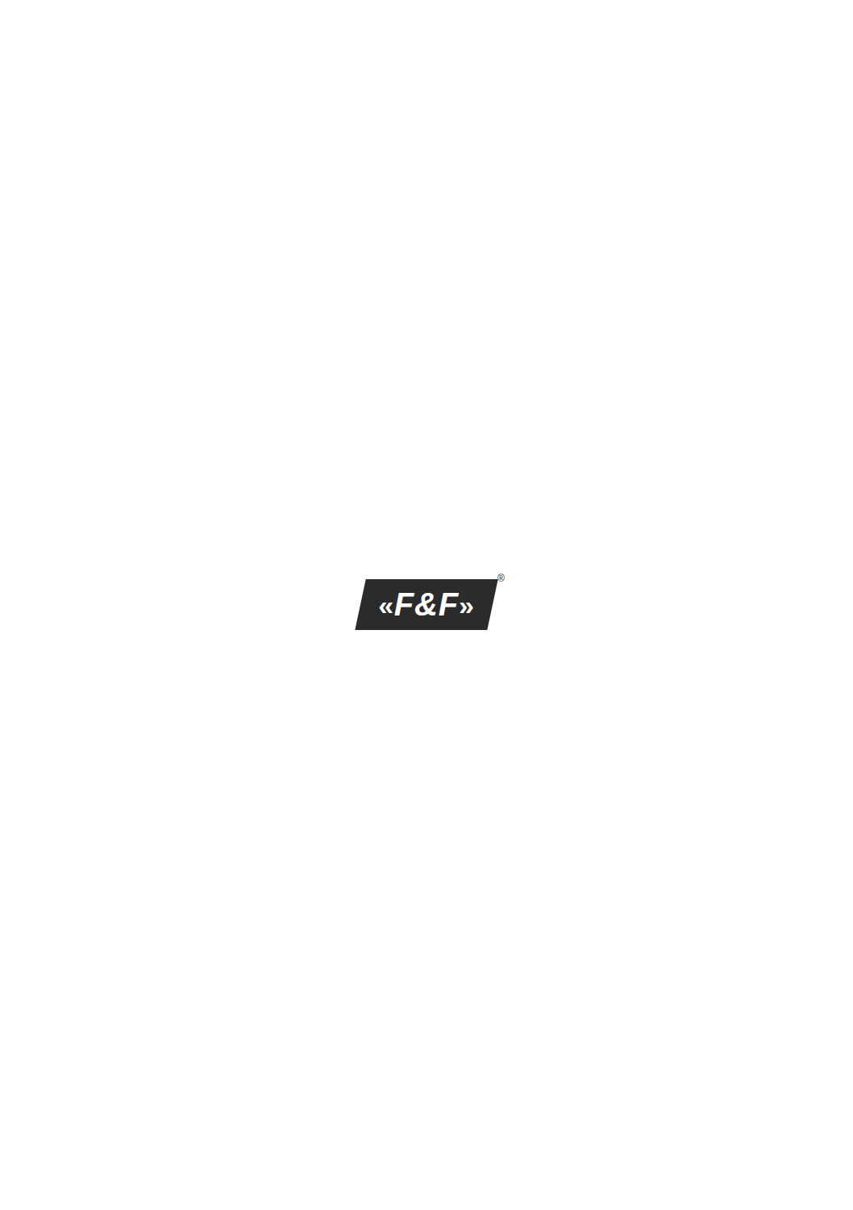«F&F»®